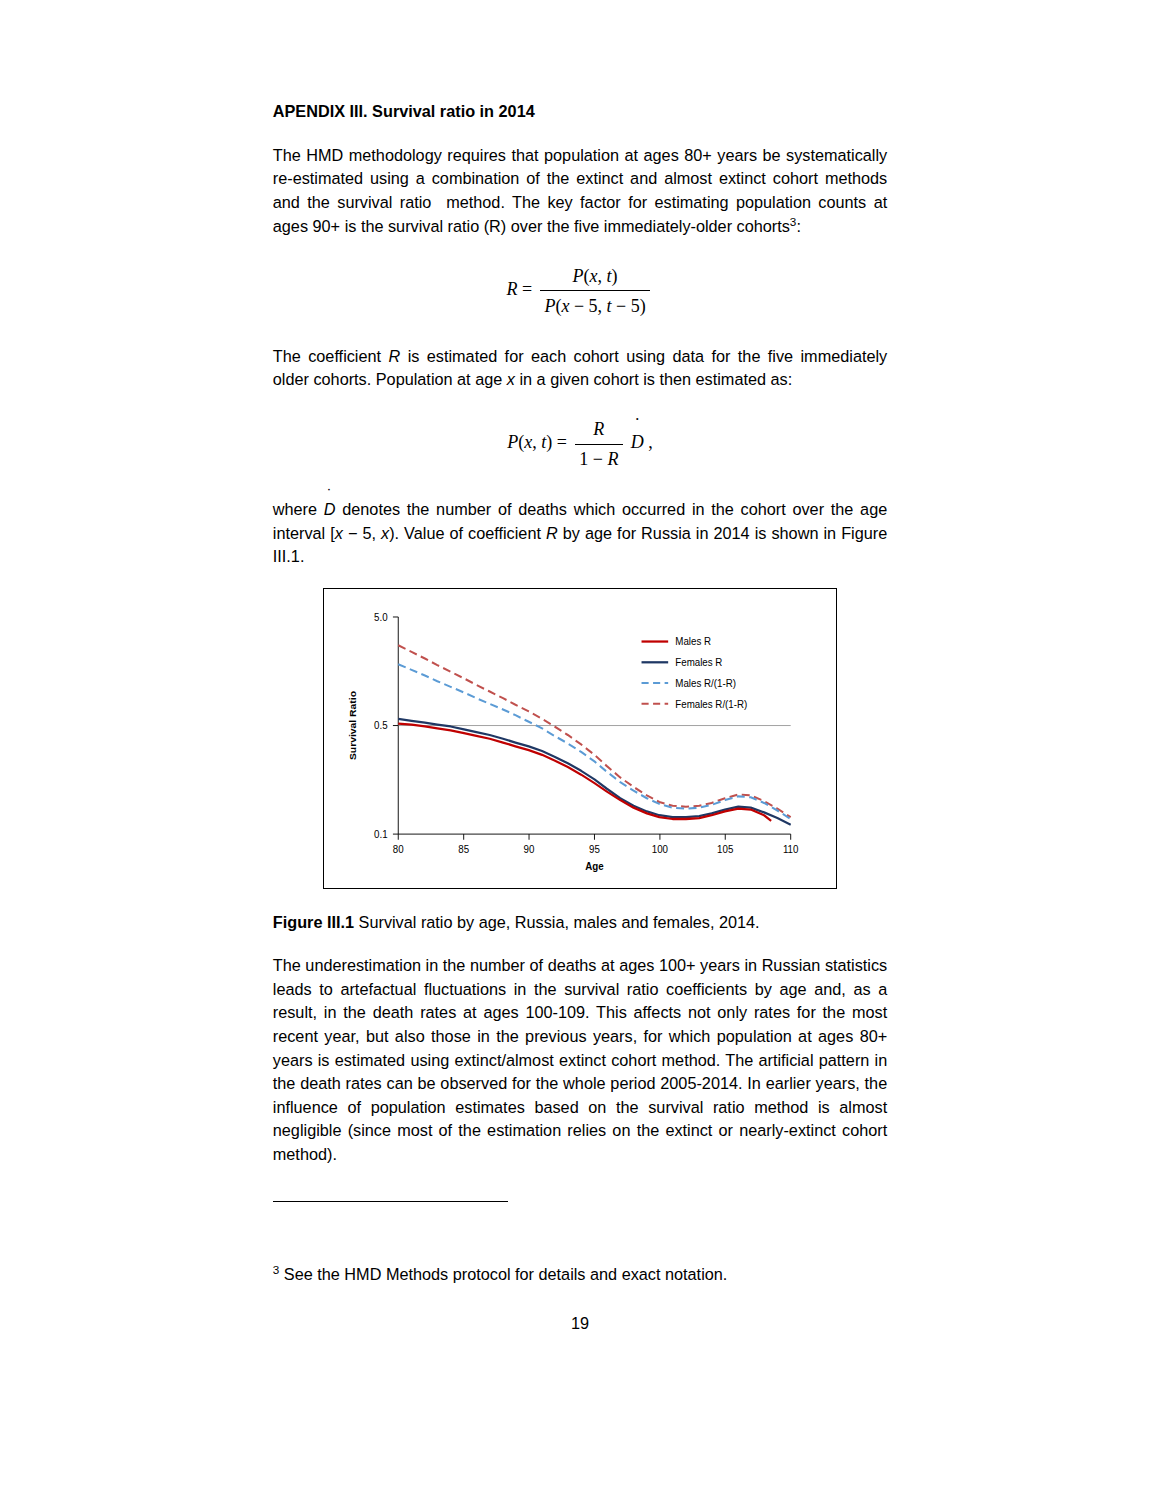APENDIX III. Survival ratio in 2014
The HMD methodology requires that population at ages 80+ years be systematically re-estimated using a combination of the extinct and almost extinct cohort methods and the survival ratio method. The key factor for estimating population counts at ages 90+ is the survival ratio (R) over the five immediately-older cohorts3:
R = P(x, t) P(x − 5, t − 5)
The coefficient R is estimated for each cohort using data for the five immediately older cohorts. Population at age x in a given cohort is then estimated as:
P(x, t) = R 1 − R D ,
where D denotes the number of deaths which occurred in the cohort over the age interval [x − 5, x). Value of coefficient R by age for Russia in 2014 is shown in Figure III.1.
5.0 0.5 0.1 80 85 90 95 100 105 110 Age Survival Ratio Males R Females R Males R/(1-R) Females R/(1-R)
Figure III.1 Survival ratio by age, Russia, males and females, 2014.
The underestimation in the number of deaths at ages 100+ years in Russian statistics leads to artefactual fluctuations in the survival ratio coefficients by age and, as a result, in the death rates at ages 100-109. This affects not only rates for the most recent year, but also those in the previous years, for which population at ages 80+ years is estimated using extinct/almost extinct cohort method. The artificial pattern in the death rates can be observed for the whole period 2005-2014. In earlier years, the influence of population estimates based on the survival ratio method is almost negligible (since most of the estimation relies on the extinct or nearly-extinct cohort method).
3 See the HMD Methods protocol for details and exact notation.
19